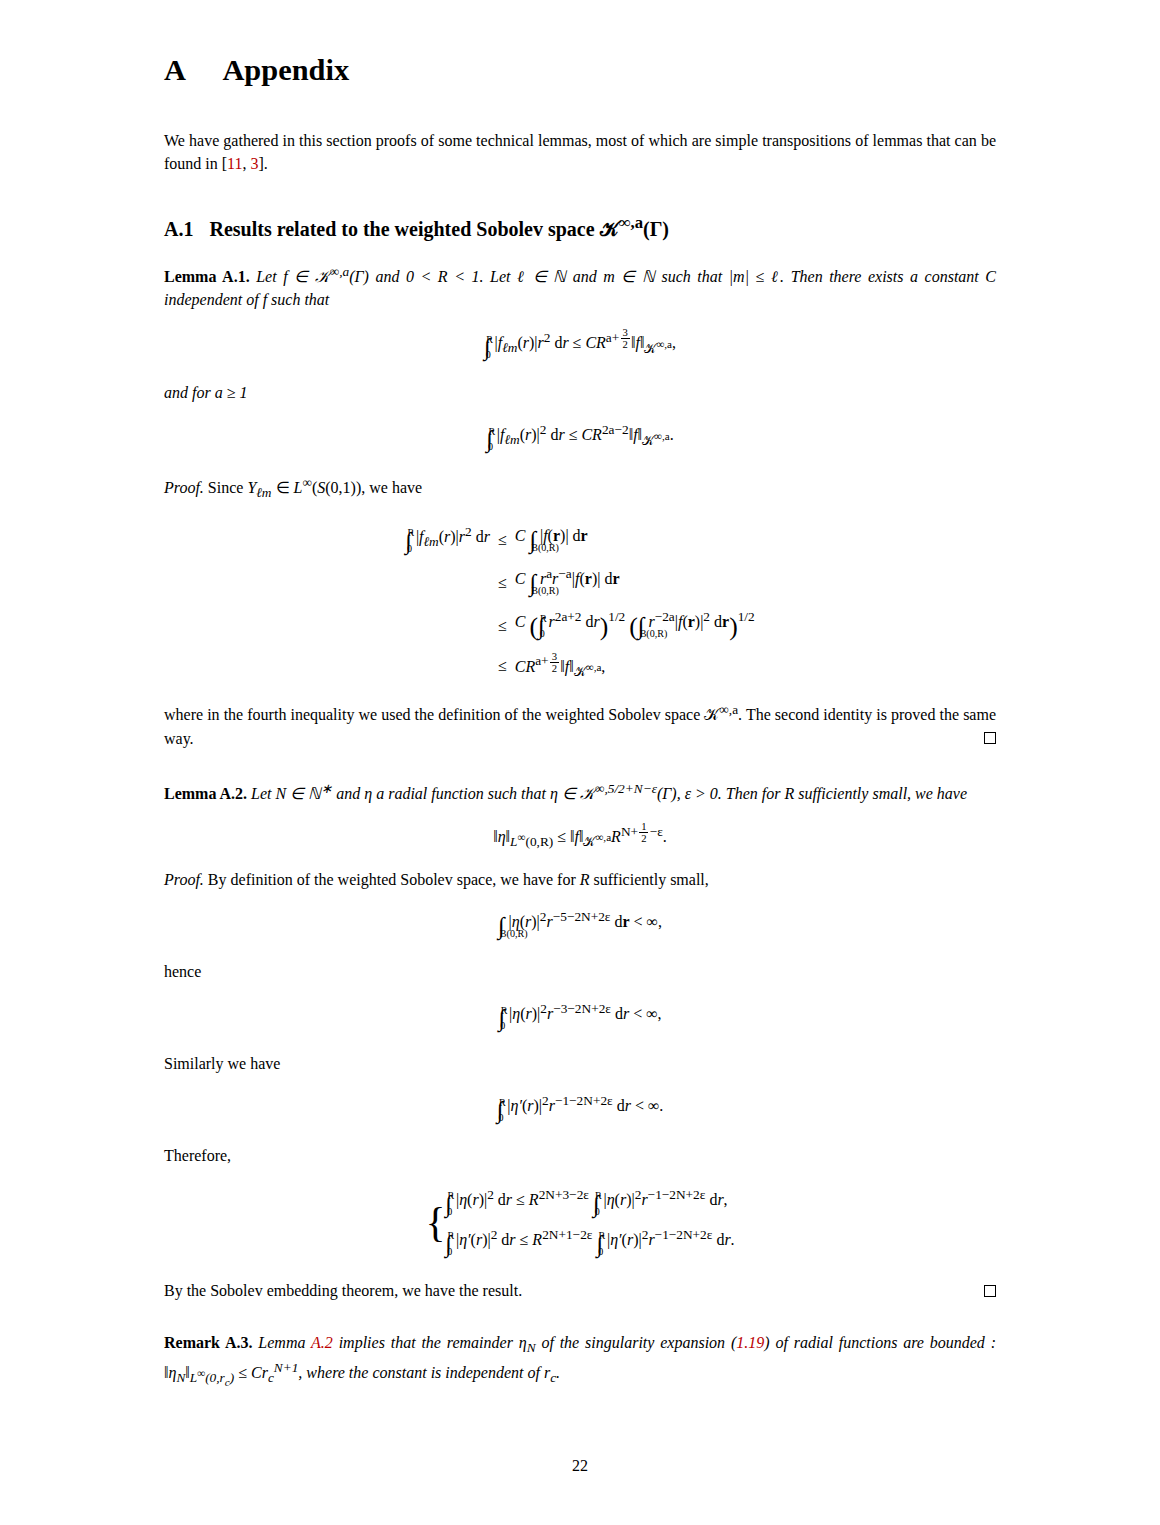AAppendix
We have gathered in this section proofs of some technical lemmas, most of which are simple transpositions of lemmas that can be found in [11, 3].
A.1 Results related to the weighted Sobolev space 𝒦∞,a(Γ)
Lemma A.1. Let f ∈ 𝒦∞,a(Γ) and 0 < R < 1. Let ℓ ∈ ℕ and m ∈ ℕ such that |m| ≤ ℓ. Then there exists a constant C independent of f such that
∫0R |fℓm(r)|r2 dr ≤ CRa+32‖f‖𝒦∞,a,
and for a ≥ 1
∫0R |fℓm(r)|2 dr ≤ CR2a−2‖f‖𝒦∞,a.
Proof. Since Yℓm ∈ L∞(S(0,1)), we have
| ∫ 0 R / f ℓm ( r )/ r 2 d r | ≤ | C ∫ B(0,R) / f ( r )/ d r |
| | ≤ | C ∫ B(0,R) r a r −a / f ( r )/ d r |
| | ≤ | C ( ∫ 0 R r 2a+2 d r ) 1/2 ( ∫ B(0,R) r −2a / f ( r )/ 2 d r ) 1/2 |
| | ≤ | CR a+ 3 2 ‖ f ‖ 𝒦 ∞,a , |
where in the fourth inequality we used the definition of the weighted Sobolev space 𝒦∞,a. The second identity is proved the same way.
Lemma A.2. Let N ∈ ℕ∗ and η a radial function such that η ∈ 𝒦∞,5/2+N−ε(Γ), ε > 0. Then for R sufficiently small, we have
‖η‖L∞(0,R) ≤ ‖f‖𝒦∞,aRN+12−ε.
Proof. By definition of the weighted Sobolev space, we have for R sufficiently small,
∫B(0,R) |η(r)|2r−5−2N+2ε dr < ∞,
hence
∫0R |η(r)|2r−3−2N+2ε dr < ∞,
Similarly we have
∫0R |η′(r)|2r−1−2N+2ε dr < ∞.
Therefore,
{
∫0R |η(r)|2 dr ≤ R2N+3−2ε ∫0R |η(r)|2r−1−2N+2ε dr,
∫0R |η′(r)|2 dr ≤ R2N+1−2ε ∫0R |η′(r)|2r−1−2N+2ε dr.
By the Sobolev embedding theorem, we have the result.
Remark A.3. Lemma A.2 implies that the remainder ηN of the singularity expansion (1.19) of radial functions are bounded : ‖ηN‖L∞(0,rc) ≤ CrcN+1, where the constant is independent of rc.
22